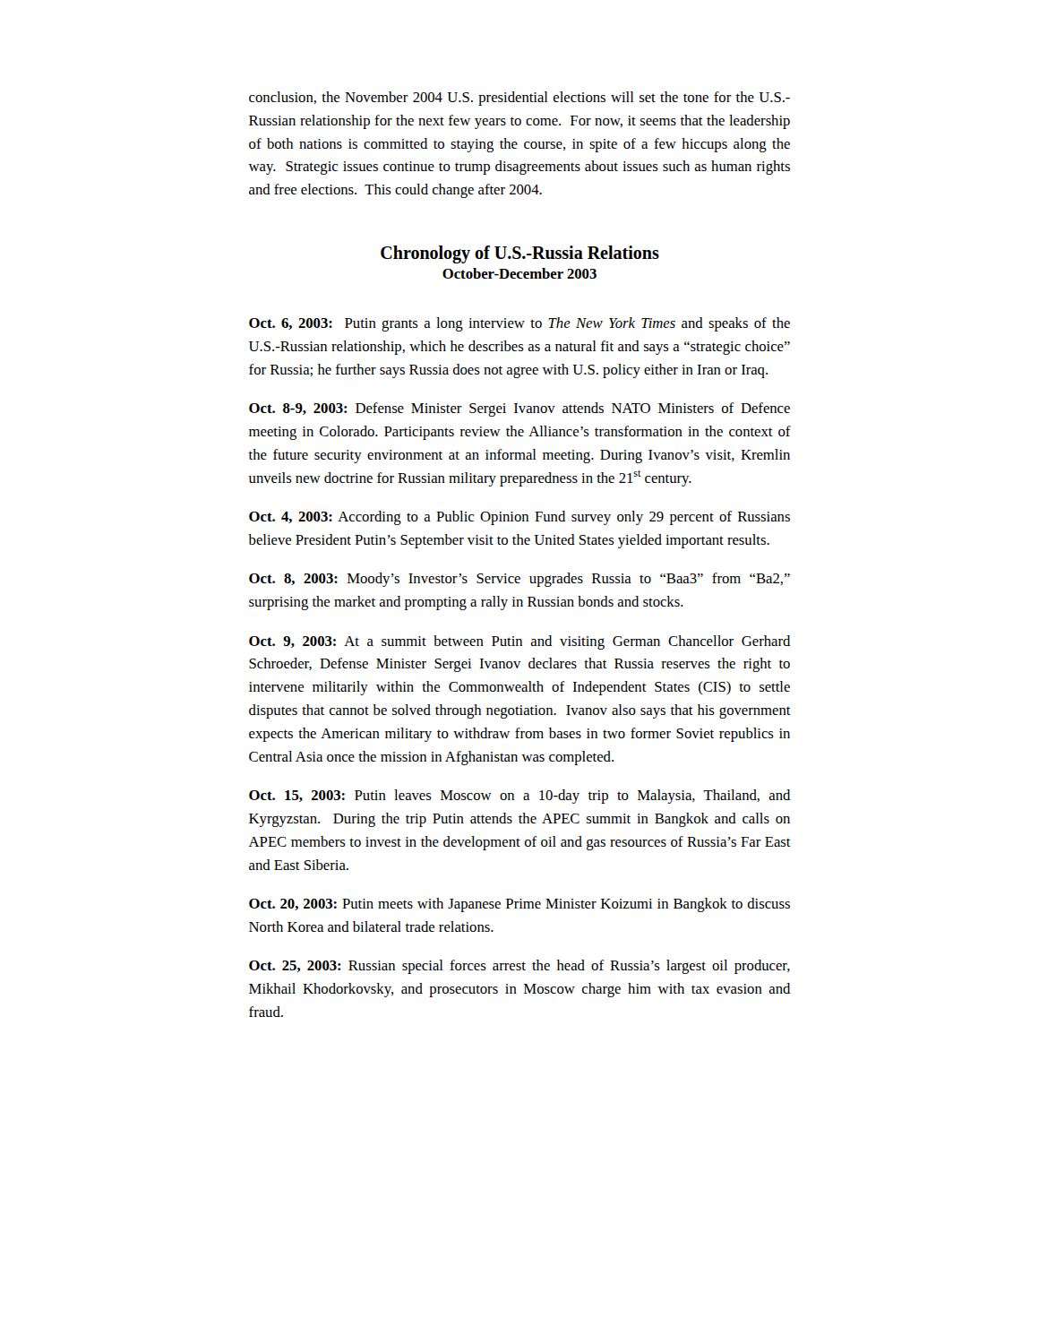conclusion, the November 2004 U.S. presidential elections will set the tone for the U.S.-Russian relationship for the next few years to come. For now, it seems that the leadership of both nations is committed to staying the course, in spite of a few hiccups along the way. Strategic issues continue to trump disagreements about issues such as human rights and free elections. This could change after 2004.
Chronology of U.S.-Russia Relations
October-December 2003
Oct. 6, 2003: Putin grants a long interview to The New York Times and speaks of the U.S.-Russian relationship, which he describes as a natural fit and says a “strategic choice” for Russia; he further says Russia does not agree with U.S. policy either in Iran or Iraq.
Oct. 8-9, 2003: Defense Minister Sergei Ivanov attends NATO Ministers of Defence meeting in Colorado. Participants review the Alliance’s transformation in the context of the future security environment at an informal meeting. During Ivanov’s visit, Kremlin unveils new doctrine for Russian military preparedness in the 21st century.
Oct. 4, 2003: According to a Public Opinion Fund survey only 29 percent of Russians believe President Putin’s September visit to the United States yielded important results.
Oct. 8, 2003: Moody’s Investor’s Service upgrades Russia to “Baa3” from “Ba2,” surprising the market and prompting a rally in Russian bonds and stocks.
Oct. 9, 2003: At a summit between Putin and visiting German Chancellor Gerhard Schroeder, Defense Minister Sergei Ivanov declares that Russia reserves the right to intervene militarily within the Commonwealth of Independent States (CIS) to settle disputes that cannot be solved through negotiation. Ivanov also says that his government expects the American military to withdraw from bases in two former Soviet republics in Central Asia once the mission in Afghanistan was completed.
Oct. 15, 2003: Putin leaves Moscow on a 10-day trip to Malaysia, Thailand, and Kyrgyzstan. During the trip Putin attends the APEC summit in Bangkok and calls on APEC members to invest in the development of oil and gas resources of Russia’s Far East and East Siberia.
Oct. 20, 2003: Putin meets with Japanese Prime Minister Koizumi in Bangkok to discuss North Korea and bilateral trade relations.
Oct. 25, 2003: Russian special forces arrest the head of Russia’s largest oil producer, Mikhail Khodorkovsky, and prosecutors in Moscow charge him with tax evasion and fraud.